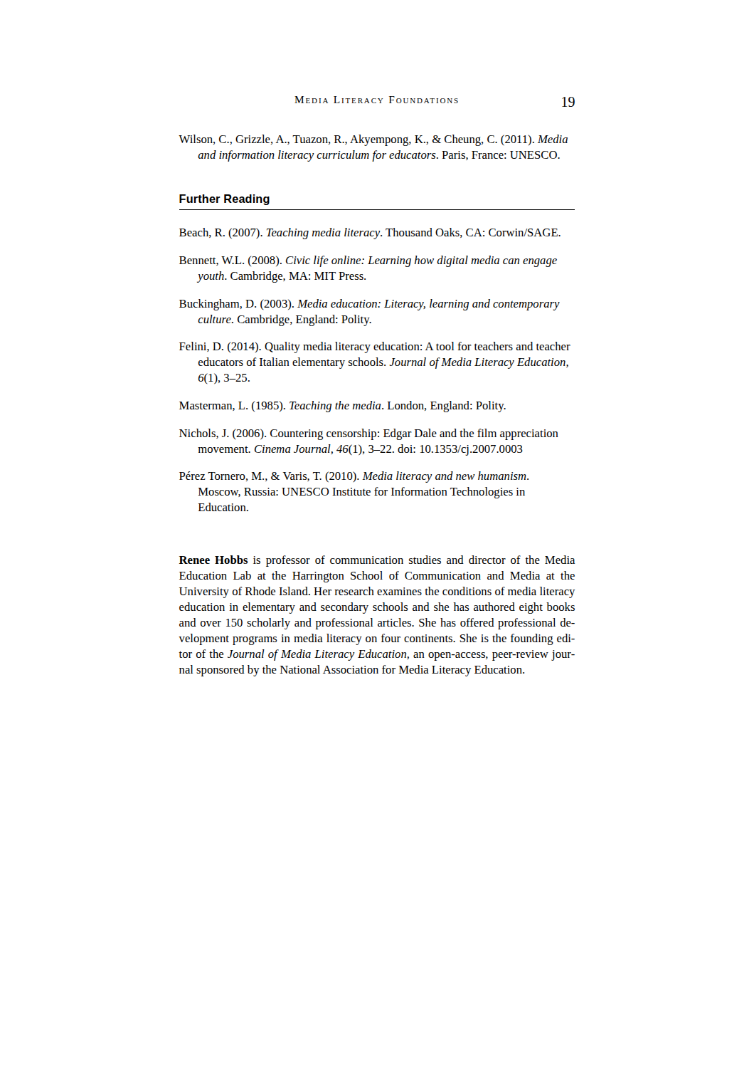Media Literacy Foundations 19
Wilson, C., Grizzle, A., Tuazon, R., Akyempong, K., & Cheung, C. (2011). Media and information literacy curriculum for educators. Paris, France: UNESCO.
Further Reading
Beach, R. (2007). Teaching media literacy. Thousand Oaks, CA: Corwin/SAGE.
Bennett, W.L. (2008). Civic life online: Learning how digital media can engage youth. Cambridge, MA: MIT Press.
Buckingham, D. (2003). Media education: Literacy, learning and contemporary culture. Cambridge, England: Polity.
Felini, D. (2014). Quality media literacy education: A tool for teachers and teacher educators of Italian elementary schools. Journal of Media Literacy Education, 6(1), 3–25.
Masterman, L. (1985). Teaching the media. London, England: Polity.
Nichols, J. (2006). Countering censorship: Edgar Dale and the film appreciation movement. Cinema Journal, 46(1), 3–22. doi: 10.1353/cj.2007.0003
Pérez Tornero, M., & Varis, T. (2010). Media literacy and new humanism. Moscow, Russia: UNESCO Institute for Information Technologies in Education.
Renee Hobbs is professor of communication studies and director of the Media Education Lab at the Harrington School of Communication and Media at the University of Rhode Island. Her research examines the conditions of media literacy education in elementary and secondary schools and she has authored eight books and over 150 scholarly and professional articles. She has offered professional development programs in media literacy on four continents. She is the founding editor of the Journal of Media Literacy Education, an open-access, peer-review journal sponsored by the National Association for Media Literacy Education.